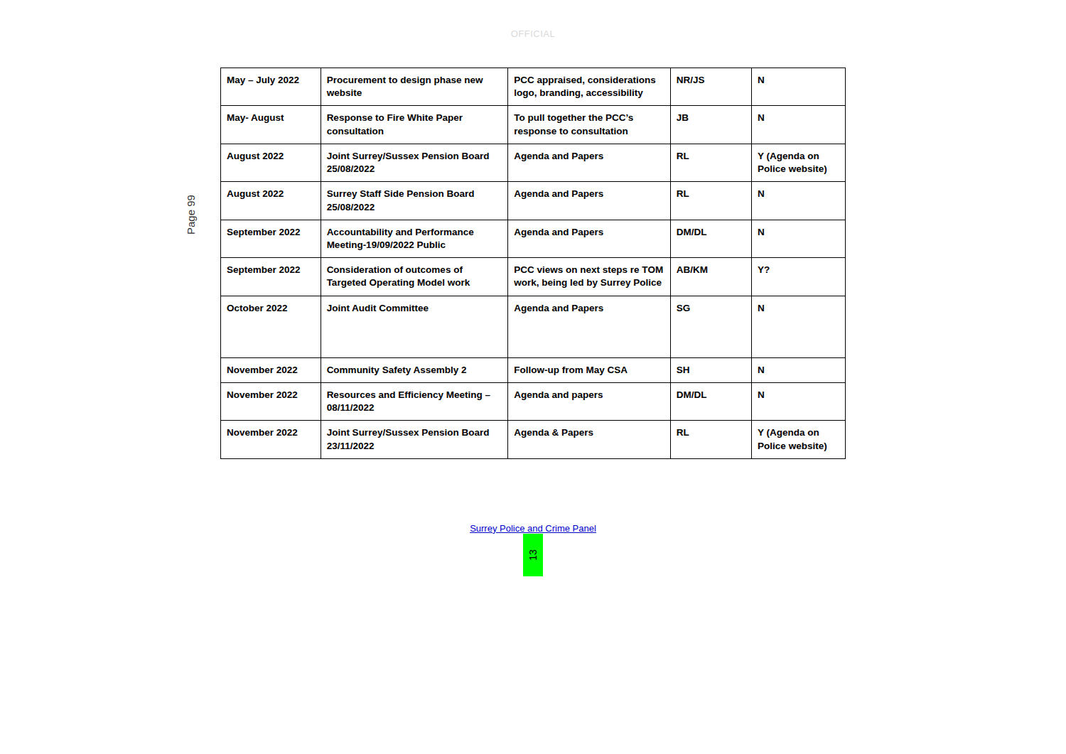OFFICIAL
Page 99
| May – July 2022 | Procurement to design phase new website | PCC appraised, considerations logo, branding, accessibility | NR/JS | N |
| May- August | Response to Fire White Paper consultation | To pull together the PCC’s response to consultation | JB | N |
| August 2022 | Joint Surrey/Sussex Pension Board 25/08/2022 | Agenda and Papers | RL | Y (Agenda on Police website) |
| August 2022 | Surrey Staff Side Pension Board 25/08/2022 | Agenda and Papers | RL | N |
| September 2022 | Accountability and Performance Meeting-19/09/2022 Public | Agenda and Papers | DM/DL | N |
| September 2022 | Consideration of outcomes of Targeted Operating Model work | PCC views on next steps re TOM work, being led by Surrey Police | AB/KM | Y? |
| October 2022 | Joint Audit Committee | Agenda and Papers | SG | N |
| November 2022 | Community Safety Assembly 2 | Follow-up from May CSA | SH | N |
| November 2022 | Resources and Efficiency Meeting –08/11/2022 | Agenda and papers | DM/DL | N |
| November 2022 | Joint Surrey/Sussex Pension Board 23/11/2022 | Agenda & Papers | RL | Y (Agenda on Police website) |
Surrey Police and Crime Panel
13